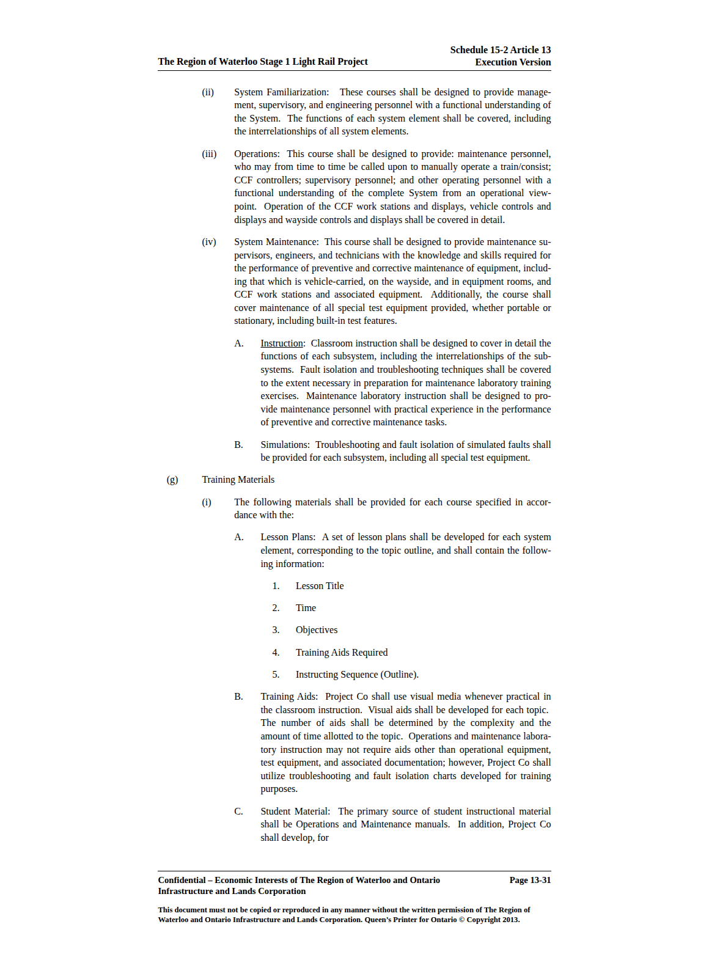The Region of Waterloo Stage 1 Light Rail Project
Schedule 15-2 Article 13
Execution Version
(ii)
System Familiarization: These courses shall be designed to provide management, supervisory, and engineering personnel with a functional understanding of the System. The functions of each system element shall be covered, including the interrelationships of all system elements.
(iii)
Operations: This course shall be designed to provide: maintenance personnel, who may from time to time be called upon to manually operate a train/consist; CCF controllers; supervisory personnel; and other operating personnel with a functional understanding of the complete System from an operational viewpoint. Operation of the CCF work stations and displays, vehicle controls and displays and wayside controls and displays shall be covered in detail.
(iv)
System Maintenance: This course shall be designed to provide maintenance supervisors, engineers, and technicians with the knowledge and skills required for the performance of preventive and corrective maintenance of equipment, including that which is vehicle-carried, on the wayside, and in equipment rooms, and CCF work stations and associated equipment. Additionally, the course shall cover maintenance of all special test equipment provided, whether portable or stationary, including built-in test features.
A.
Instruction: Classroom instruction shall be designed to cover in detail the functions of each subsystem, including the interrelationships of the subsystems. Fault isolation and troubleshooting techniques shall be covered to the extent necessary in preparation for maintenance laboratory training exercises. Maintenance laboratory instruction shall be designed to provide maintenance personnel with practical experience in the performance of preventive and corrective maintenance tasks.
B.
Simulations: Troubleshooting and fault isolation of simulated faults shall be provided for each subsystem, including all special test equipment.
(g)
Training Materials
(i)
The following materials shall be provided for each course specified in accordance with the:
A.
Lesson Plans: A set of lesson plans shall be developed for each system element, corresponding to the topic outline, and shall contain the following information:
1.
Lesson Title
2.
Time
3.
Objectives
4.
Training Aids Required
5.
Instructing Sequence (Outline).
B.
Training Aids: Project Co shall use visual media whenever practical in the classroom instruction. Visual aids shall be developed for each topic. The number of aids shall be determined by the complexity and the amount of time allotted to the topic. Operations and maintenance laboratory instruction may not require aids other than operational equipment, test equipment, and associated documentation; however, Project Co shall utilize troubleshooting and fault isolation charts developed for training purposes.
C.
Student Material: The primary source of student instructional material shall be Operations and Maintenance manuals. In addition, Project Co shall develop, for
Confidential – Economic Interests of The Region of Waterloo and Ontario Infrastructure and Lands Corporation
Page 13-31
This document must not be copied or reproduced in any manner without the written permission of The Region of Waterloo and Ontario Infrastructure and Lands Corporation. Queen’s Printer for Ontario © Copyright 2013.